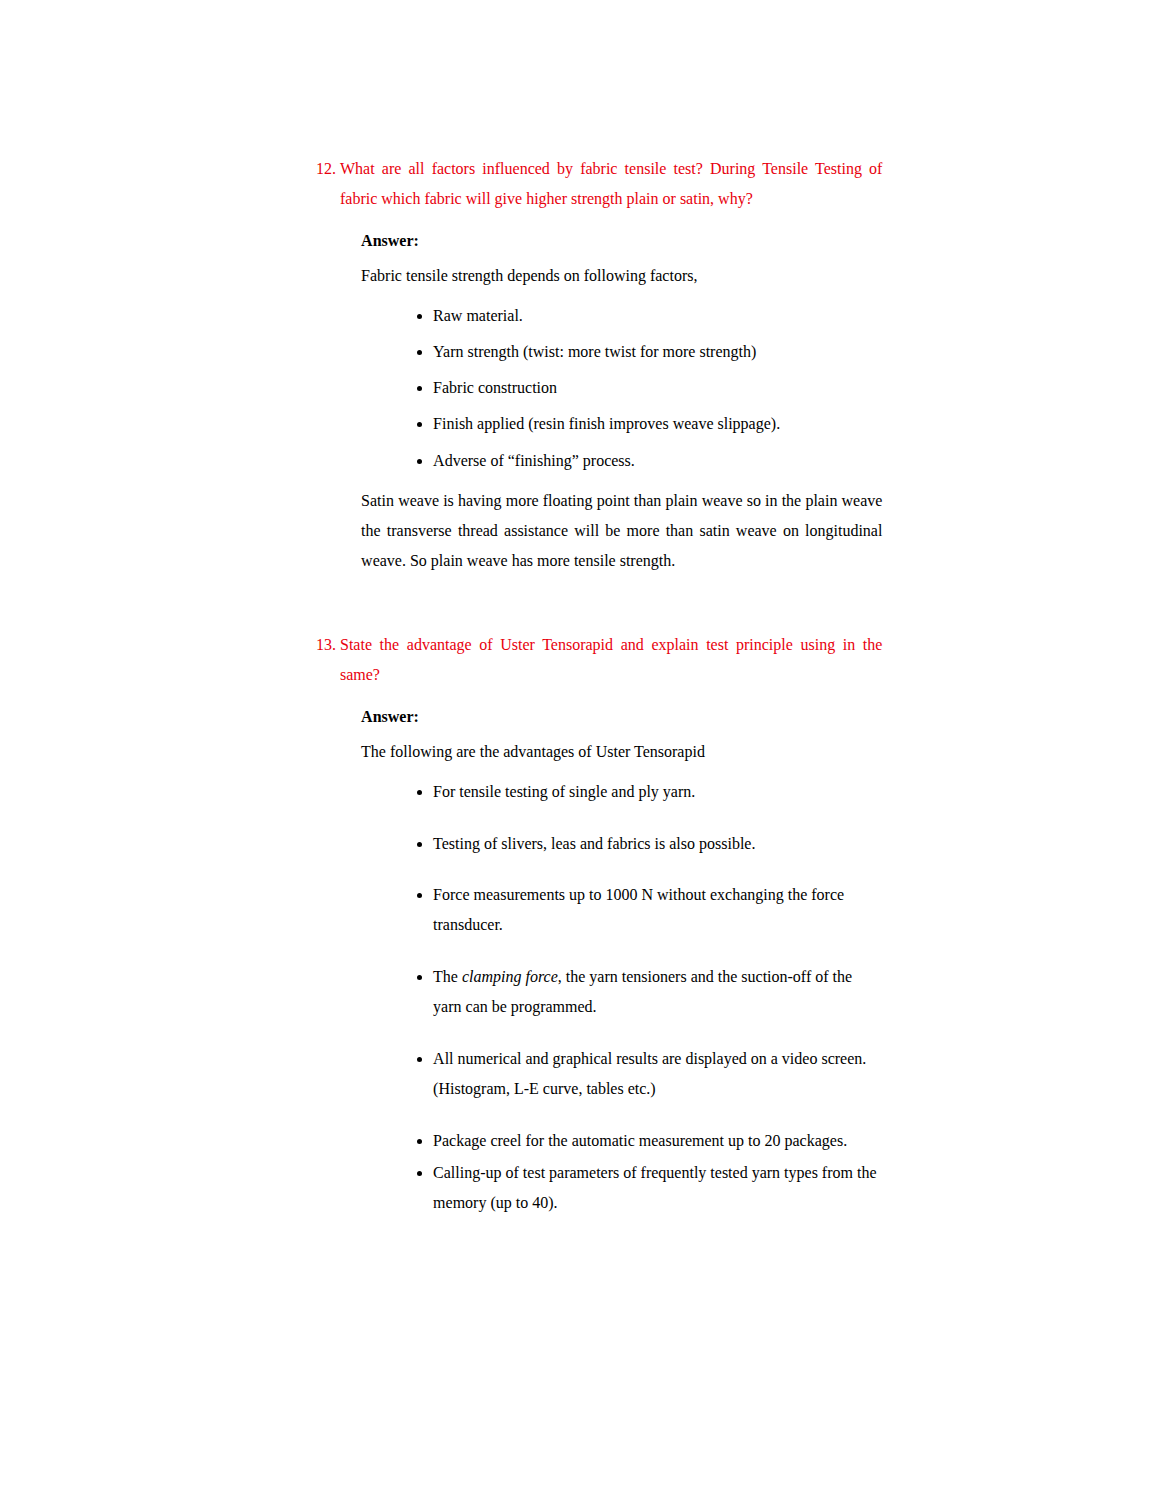What are all factors influenced by fabric tensile test? During Tensile Testing of fabric which fabric will give higher strength plain or satin, why?
Answer:
Fabric tensile strength depends on following factors,
Raw material.
Yarn strength (twist: more twist for more strength)
Fabric construction
Finish applied (resin finish improves weave slippage).
Adverse of “finishing” process.
Satin weave is having more floating point than plain weave so in the plain weave the transverse thread assistance will be more than satin weave on longitudinal weave. So plain weave has more tensile strength.
State the advantage of Uster Tensorapid and explain test principle using in the same?
Answer:
The following are the advantages of Uster Tensorapid
For tensile testing of single and ply yarn.
Testing of slivers, leas and fabrics is also possible.
Force measurements up to 1000 N without exchanging the force transducer.
The clamping force, the yarn tensioners and the suction-off of the yarn can be programmed.
All numerical and graphical results are displayed on a video screen. (Histogram, L-E curve, tables etc.)
Package creel for the automatic measurement up to 20 packages.
Calling-up of test parameters of frequently tested yarn types from the memory (up to 40).